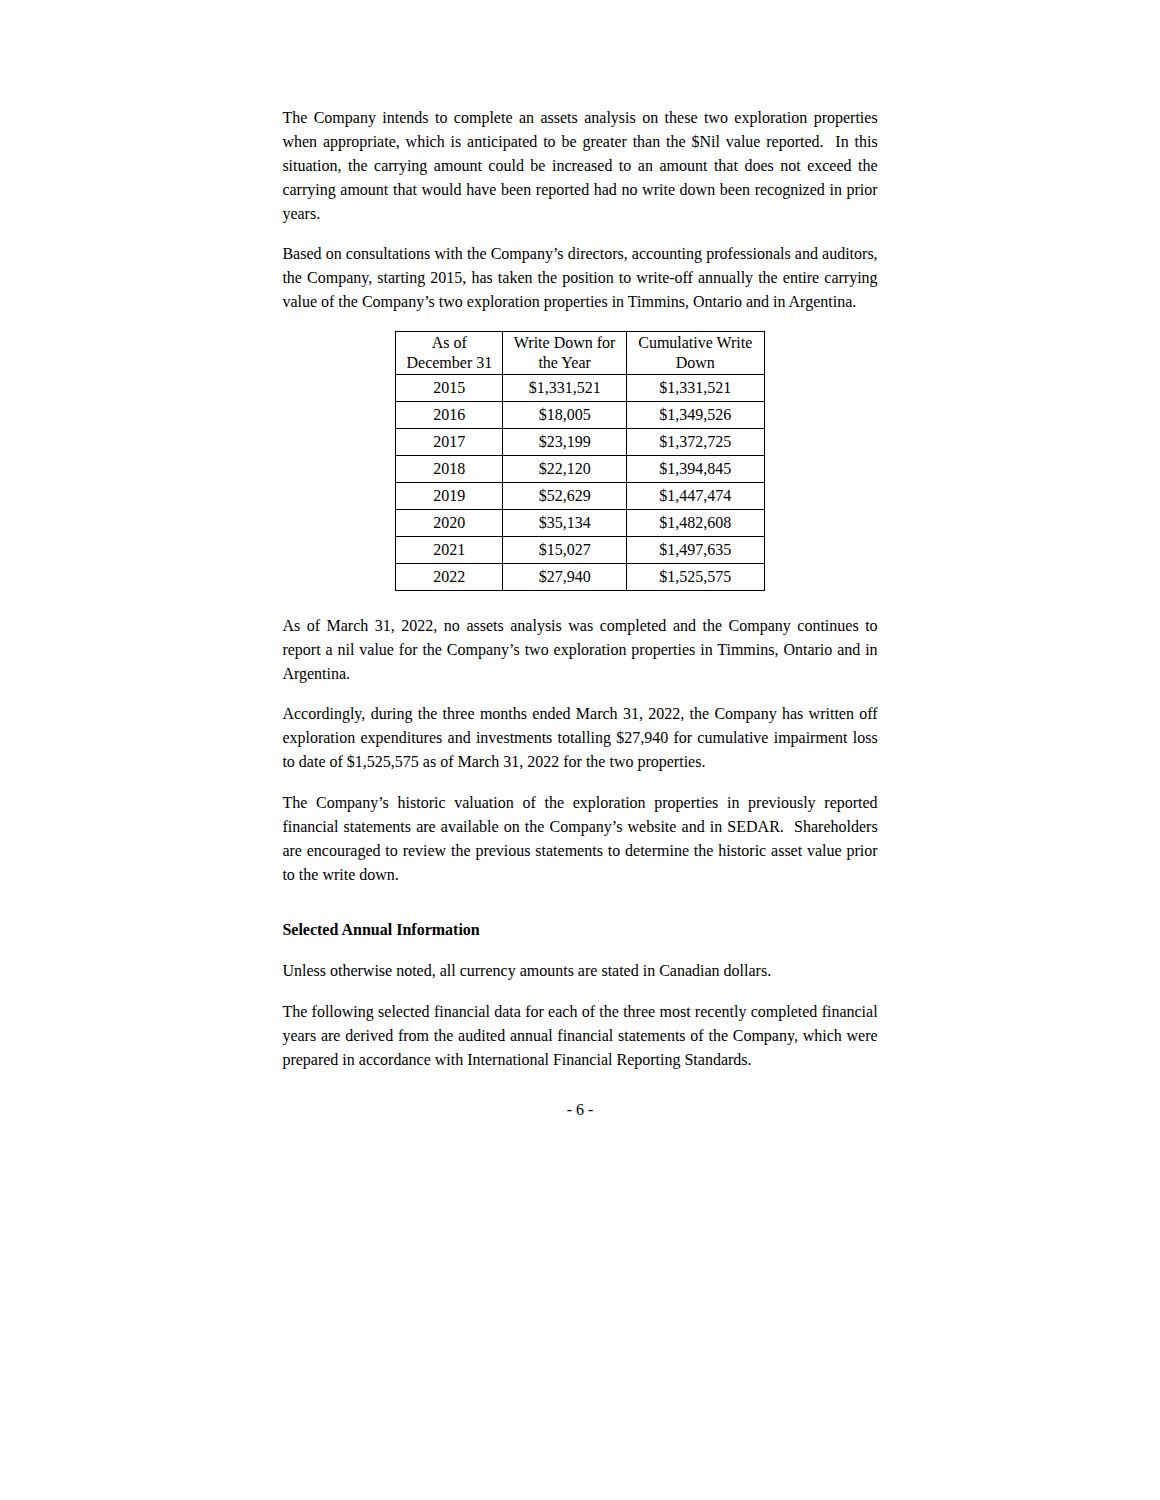The Company intends to complete an assets analysis on these two exploration properties when appropriate, which is anticipated to be greater than the $Nil value reported. In this situation, the carrying amount could be increased to an amount that does not exceed the carrying amount that would have been reported had no write down been recognized in prior years.
Based on consultations with the Company’s directors, accounting professionals and auditors, the Company, starting 2015, has taken the position to write-off annually the entire carrying value of the Company’s two exploration properties in Timmins, Ontario and in Argentina.
| As of December 31 | Write Down for the Year | Cumulative Write Down |
| --- | --- | --- |
| 2015 | $1,331,521 | $1,331,521 |
| 2016 | $18,005 | $1,349,526 |
| 2017 | $23,199 | $1,372,725 |
| 2018 | $22,120 | $1,394,845 |
| 2019 | $52,629 | $1,447,474 |
| 2020 | $35,134 | $1,482,608 |
| 2021 | $15,027 | $1,497,635 |
| 2022 | $27,940 | $1,525,575 |
As of March 31, 2022, no assets analysis was completed and the Company continues to report a nil value for the Company’s two exploration properties in Timmins, Ontario and in Argentina.
Accordingly, during the three months ended March 31, 2022, the Company has written off exploration expenditures and investments totalling $27,940 for cumulative impairment loss to date of $1,525,575 as of March 31, 2022 for the two properties.
The Company’s historic valuation of the exploration properties in previously reported financial statements are available on the Company’s website and in SEDAR. Shareholders are encouraged to review the previous statements to determine the historic asset value prior to the write down.
Selected Annual Information
Unless otherwise noted, all currency amounts are stated in Canadian dollars.
The following selected financial data for each of the three most recently completed financial years are derived from the audited annual financial statements of the Company, which were prepared in accordance with International Financial Reporting Standards.
- 6 -